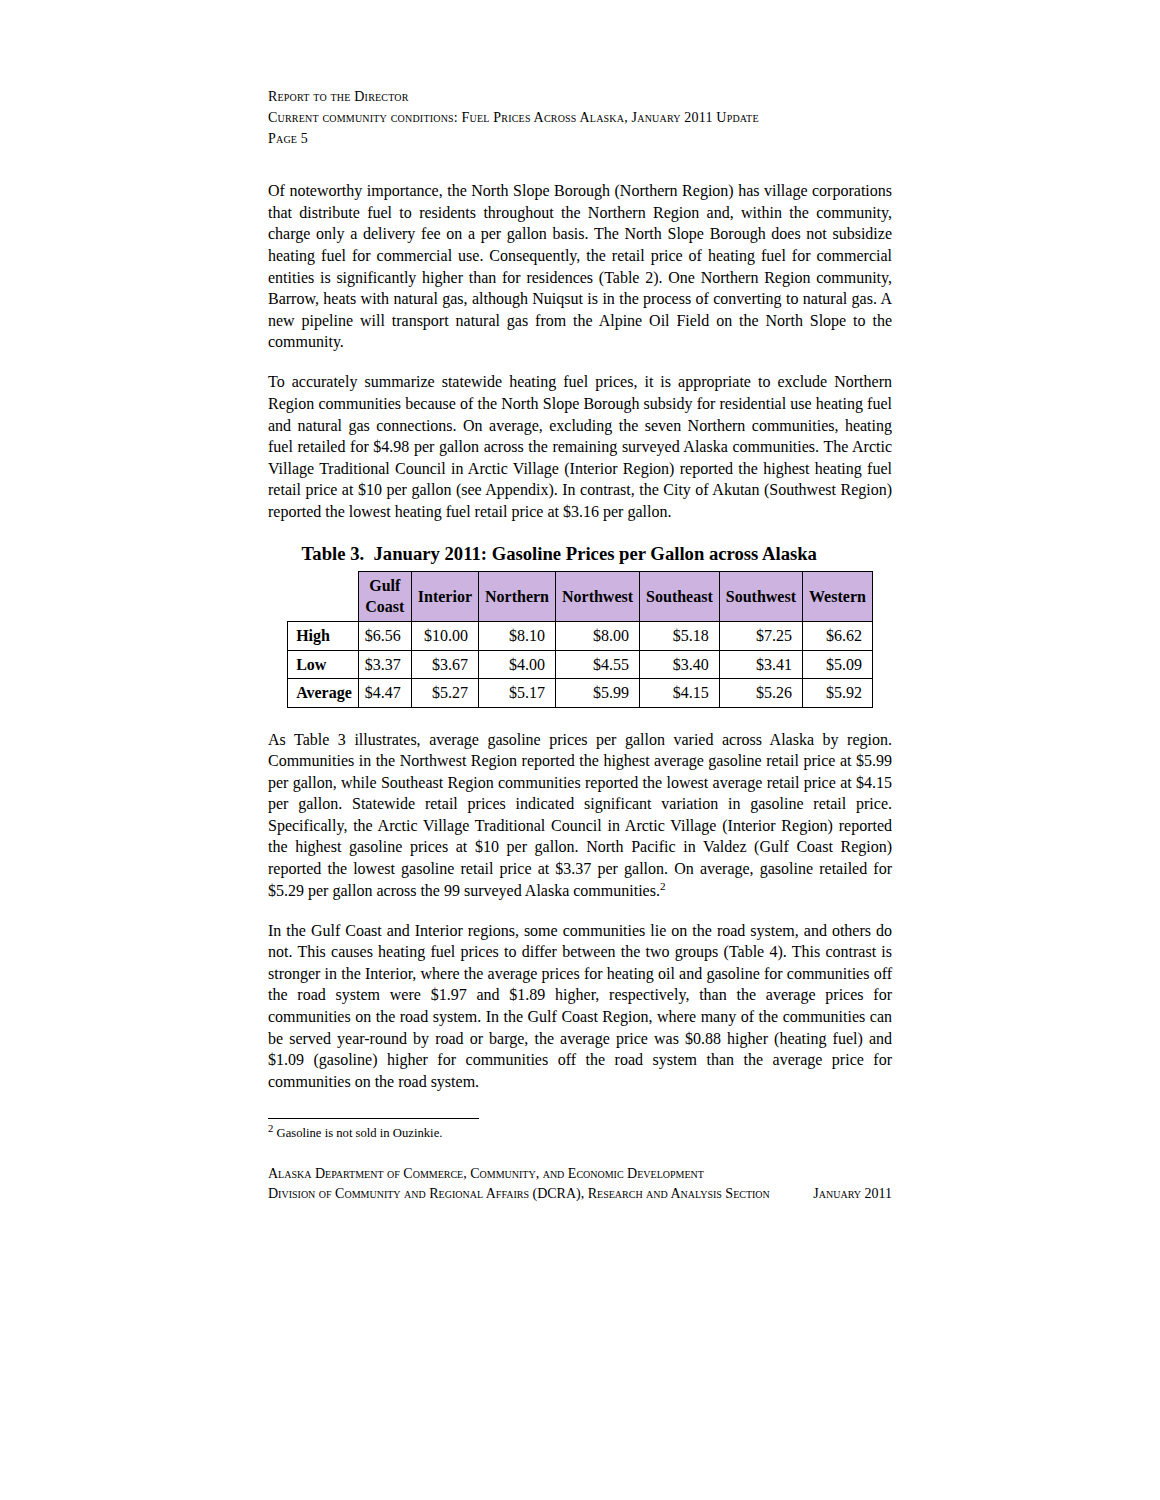Report to the Director
Current community conditions: Fuel Prices Across Alaska, January 2011 Update
Page 5
Of noteworthy importance, the North Slope Borough (Northern Region) has village corporations that distribute fuel to residents throughout the Northern Region and, within the community, charge only a delivery fee on a per gallon basis. The North Slope Borough does not subsidize heating fuel for commercial use. Consequently, the retail price of heating fuel for commercial entities is significantly higher than for residences (Table 2). One Northern Region community, Barrow, heats with natural gas, although Nuiqsut is in the process of converting to natural gas. A new pipeline will transport natural gas from the Alpine Oil Field on the North Slope to the community.
To accurately summarize statewide heating fuel prices, it is appropriate to exclude Northern Region communities because of the North Slope Borough subsidy for residential use heating fuel and natural gas connections. On average, excluding the seven Northern communities, heating fuel retailed for $4.98 per gallon across the remaining surveyed Alaska communities. The Arctic Village Traditional Council in Arctic Village (Interior Region) reported the highest heating fuel retail price at $10 per gallon (see Appendix). In contrast, the City of Akutan (Southwest Region) reported the lowest heating fuel retail price at $3.16 per gallon.
Table 3. January 2011: Gasoline Prices per Gallon across Alaska
| | Gulf Coast | Interior | Northern | Northwest | Southeast | Southwest | Western |
| --- | --- | --- | --- | --- | --- | --- | --- |
| High | $6.56 | $10.00 | $8.10 | $8.00 | $5.18 | $7.25 | $6.62 |
| Low | $3.37 | $3.67 | $4.00 | $4.55 | $3.40 | $3.41 | $5.09 |
| Average | $4.47 | $5.27 | $5.17 | $5.99 | $4.15 | $5.26 | $5.92 |
As Table 3 illustrates, average gasoline prices per gallon varied across Alaska by region. Communities in the Northwest Region reported the highest average gasoline retail price at $5.99 per gallon, while Southeast Region communities reported the lowest average retail price at $4.15 per gallon. Statewide retail prices indicated significant variation in gasoline retail price. Specifically, the Arctic Village Traditional Council in Arctic Village (Interior Region) reported the highest gasoline prices at $10 per gallon. North Pacific in Valdez (Gulf Coast Region) reported the lowest gasoline retail price at $3.37 per gallon. On average, gasoline retailed for $5.29 per gallon across the 99 surveyed Alaska communities.2
In the Gulf Coast and Interior regions, some communities lie on the road system, and others do not. This causes heating fuel prices to differ between the two groups (Table 4). This contrast is stronger in the Interior, where the average prices for heating oil and gasoline for communities off the road system were $1.97 and $1.89 higher, respectively, than the average prices for communities on the road system. In the Gulf Coast Region, where many of the communities can be served year-round by road or barge, the average price was $0.88 higher (heating fuel) and $1.09 (gasoline) higher for communities off the road system than the average price for communities on the road system.
2 Gasoline is not sold in Ouzinkie.
Alaska Department of Commerce, Community, and Economic Development
Division of Community and Regional Affairs (DCRA), Research and Analysis Section January 2011